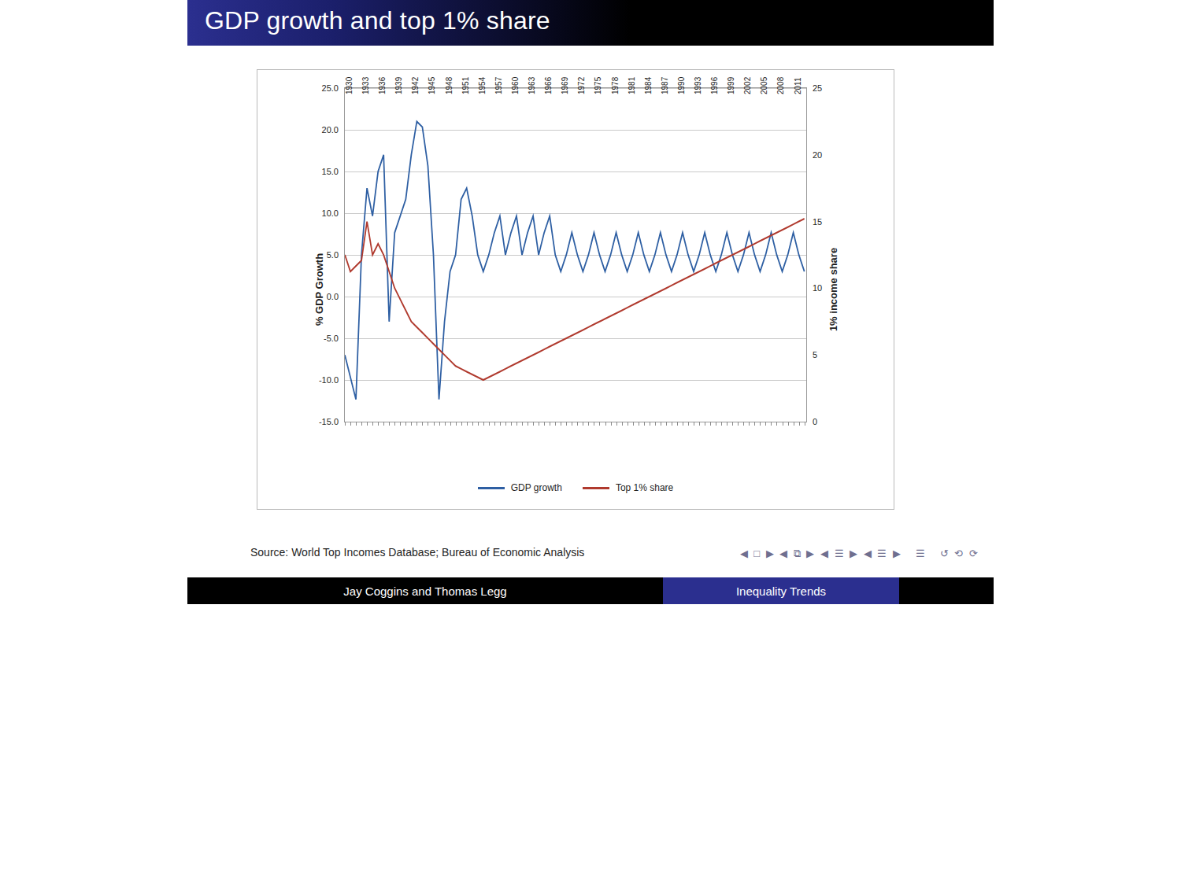GDP growth and top 1% share
% GDP Growth
1% income share
25.0
20.0
15.0
10.0
5.0
0.0
-5.0
-10.0
-15.0
25
20
15
10
5
0
1930
1933
1936
1939
1942
1945
1948
1951
1954
1957
1960
1963
1966
1969
1972
1975
1978
1981
1984
1987
1990
1993
1996
1999
2002
2005
2008
2011
GDP growth
Top 1% share
Source: World Top Incomes Database; Bureau of Economic Analysis
◀ □ ▶ ◀ ⧉ ▶ ◀ ☰ ▶ ◀ ☰ ▶ ☰ ↺ ⟲ ⟳
Jay Coggins and Thomas Legg
Inequality Trends